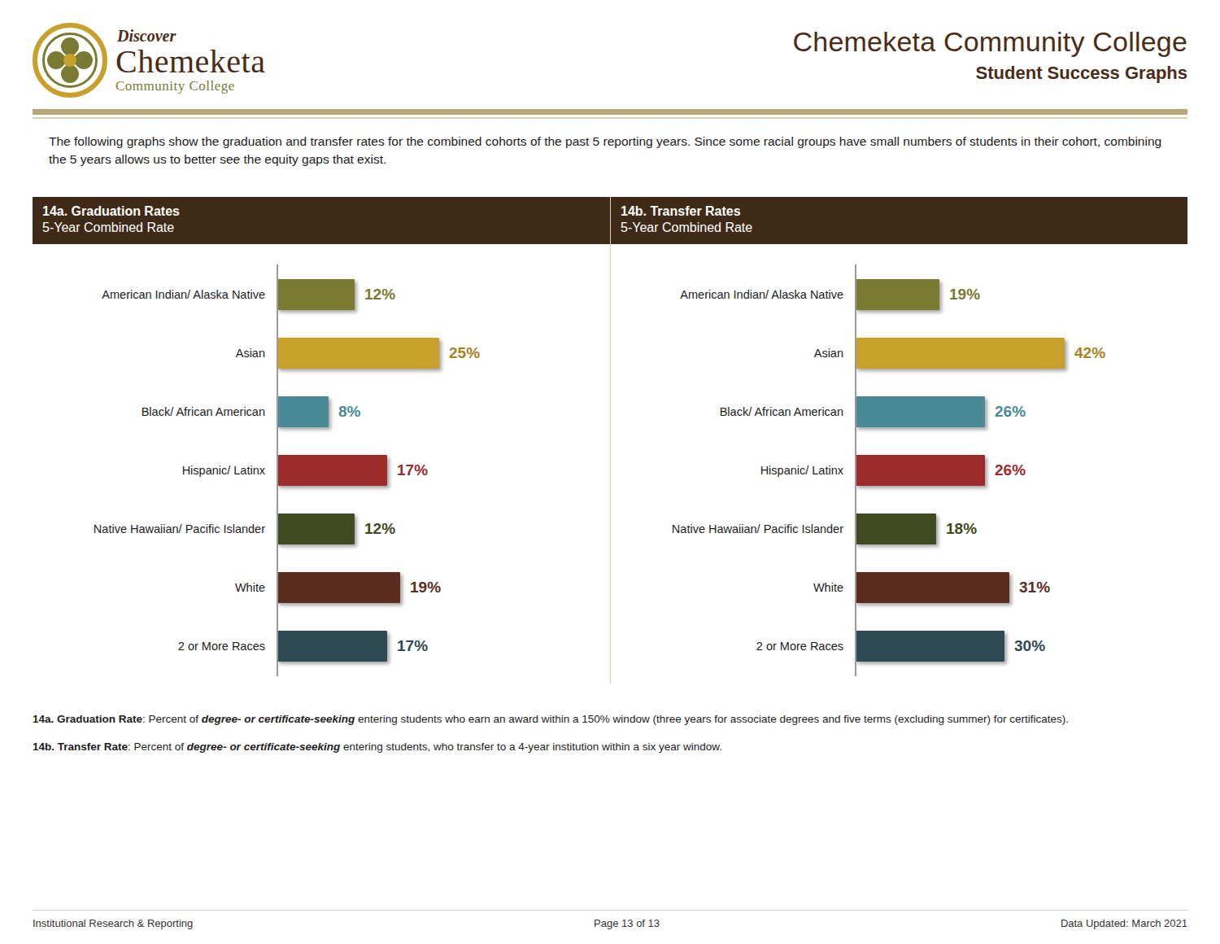Discover
Chemeketa
Community College
Chemeketa Community College
Student Success Graphs
The following graphs show the graduation and transfer rates for the combined cohorts of the past 5 reporting years. Since some racial groups have small numbers of students in their cohort, combining the 5 years allows us to better see the equity gaps that exist.
14a. Graduation Rates
5-Year Combined Rate
American Indian/ Alaska Native
12%
Asian
25%
Black/ African American
8%
Hispanic/ Latinx
17%
Native Hawaiian/ Pacific Islander
12%
White
19%
2 or More Races
17%
14b. Transfer Rates
5-Year Combined Rate
American Indian/ Alaska Native
19%
Asian
42%
Black/ African American
26%
Hispanic/ Latinx
26%
Native Hawaiian/ Pacific Islander
18%
White
31%
2 or More Races
30%
14a. Graduation Rate: Percent of degree- or certificate-seeking entering students who earn an award within a 150% window (three years for associate degrees and five terms (excluding summer) for certificates).
14b. Transfer Rate: Percent of degree- or certificate-seeking entering students, who transfer to a 4-year institution within a six year window.
Institutional Research & Reporting
Page 13 of 13
Data Updated: March 2021